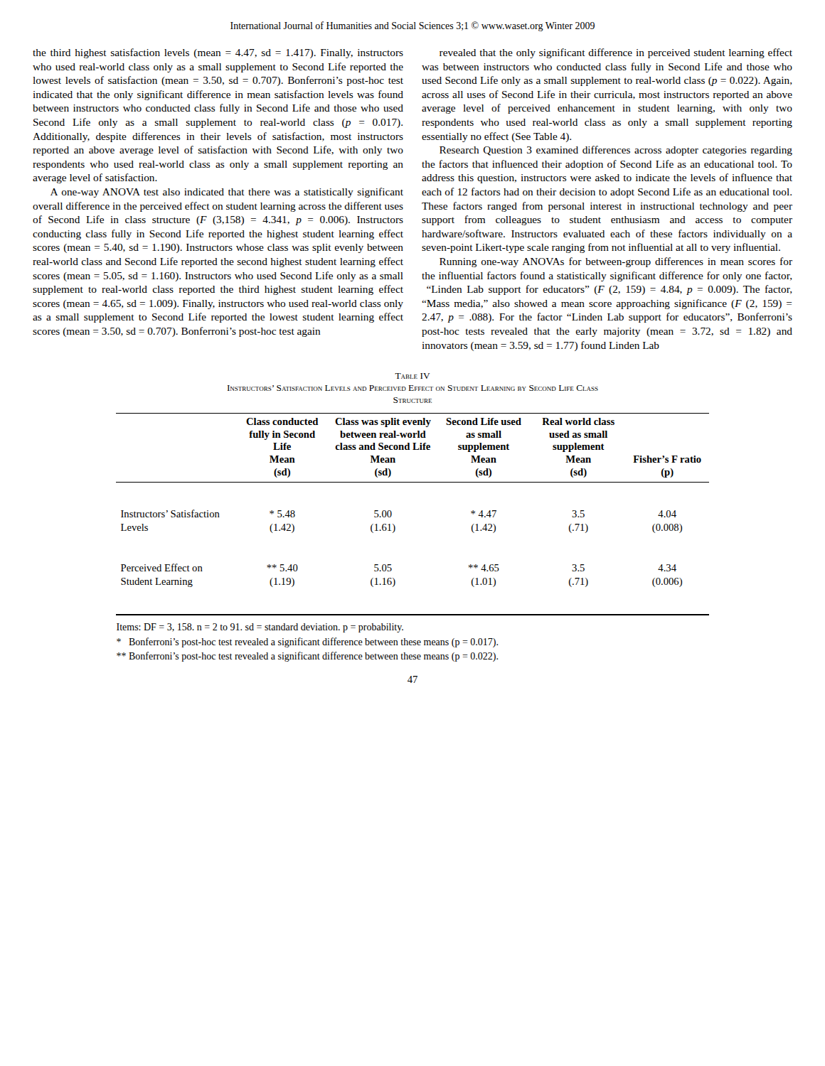International Journal of Humanities and Social Sciences 3;1 © www.waset.org Winter 2009
the third highest satisfaction levels (mean = 4.47, sd = 1.417). Finally, instructors who used real-world class only as a small supplement to Second Life reported the lowest levels of satisfaction (mean = 3.50, sd = 0.707). Bonferroni’s post-hoc test indicated that the only significant difference in mean satisfaction levels was found between instructors who conducted class fully in Second Life and those who used Second Life only as a small supplement to real-world class (p = 0.017). Additionally, despite differences in their levels of satisfaction, most instructors reported an above average level of satisfaction with Second Life, with only two respondents who used real-world class as only a small supplement reporting an average level of satisfaction.
A one-way ANOVA test also indicated that there was a statistically significant overall difference in the perceived effect on student learning across the different uses of Second Life in class structure (F (3,158) = 4.341, p = 0.006). Instructors conducting class fully in Second Life reported the highest student learning effect scores (mean = 5.40, sd = 1.190). Instructors whose class was split evenly between real-world class and Second Life reported the second highest student learning effect scores (mean = 5.05, sd = 1.160). Instructors who used Second Life only as a small supplement to real-world class reported the third highest student learning effect scores (mean = 4.65, sd = 1.009). Finally, instructors who used real-world class only as a small supplement to Second Life reported the lowest student learning effect scores (mean = 3.50, sd = 0.707). Bonferroni’s post-hoc test again
revealed that the only significant difference in perceived student learning effect was between instructors who conducted class fully in Second Life and those who used Second Life only as a small supplement to real-world class (p = 0.022). Again, across all uses of Second Life in their curricula, most instructors reported an above average level of perceived enhancement in student learning, with only two respondents who used real-world class as only a small supplement reporting essentially no effect (See Table 4).
Research Question 3 examined differences across adopter categories regarding the factors that influenced their adoption of Second Life as an educational tool. To address this question, instructors were asked to indicate the levels of influence that each of 12 factors had on their decision to adopt Second Life as an educational tool. These factors ranged from personal interest in instructional technology and peer support from colleagues to student enthusiasm and access to computer hardware/software. Instructors evaluated each of these factors individually on a seven-point Likert-type scale ranging from not influential at all to very influential.
Running one-way ANOVAs for between-group differences in mean scores for the influential factors found a statistically significant difference for only one factor, “Linden Lab support for educators” (F (2, 159) = 4.84, p = 0.009). The factor, “Mass media,” also showed a mean score approaching significance (F (2, 159) = 2.47, p = .088). For the factor “Linden Lab support for educators”, Bonferroni’s post-hoc tests revealed that the early majority (mean = 3.72, sd = 1.82) and innovators (mean = 3.59, sd = 1.77) found Linden Lab
Table IV
Instructors’ Satisfaction Levels and Perceived Effect on Student Learning by Second Life Class
Structure
| | Class conducted fully in Second Life Mean (sd) | Class was split evenly between real-world class and Second Life Mean (sd) | Second Life used as small supplement Mean (sd) | Real world class used as small supplement Mean (sd) | Fisher’s F ratio (p) |
| --- | --- | --- | --- | --- | --- |
| Instructors’ Satisfaction Levels | * 5.48 (1.42) | 5.00 (1.61) | * 4.47 (1.42) | 3.5 (.71) | 4.04 (0.008) |
| Perceived Effect on Student Learning | ** 5.40 (1.19) | 5.05 (1.16) | ** 4.65 (1.01) | 3.5 (.71) | 4.34 (0.006) |
Items: DF = 3, 158. n = 2 to 91. sd = standard deviation. p = probability.
* Bonferroni’s post-hoc test revealed a significant difference between these means (p = 0.017).
** Bonferroni’s post-hoc test revealed a significant difference between these means (p = 0.022).
47